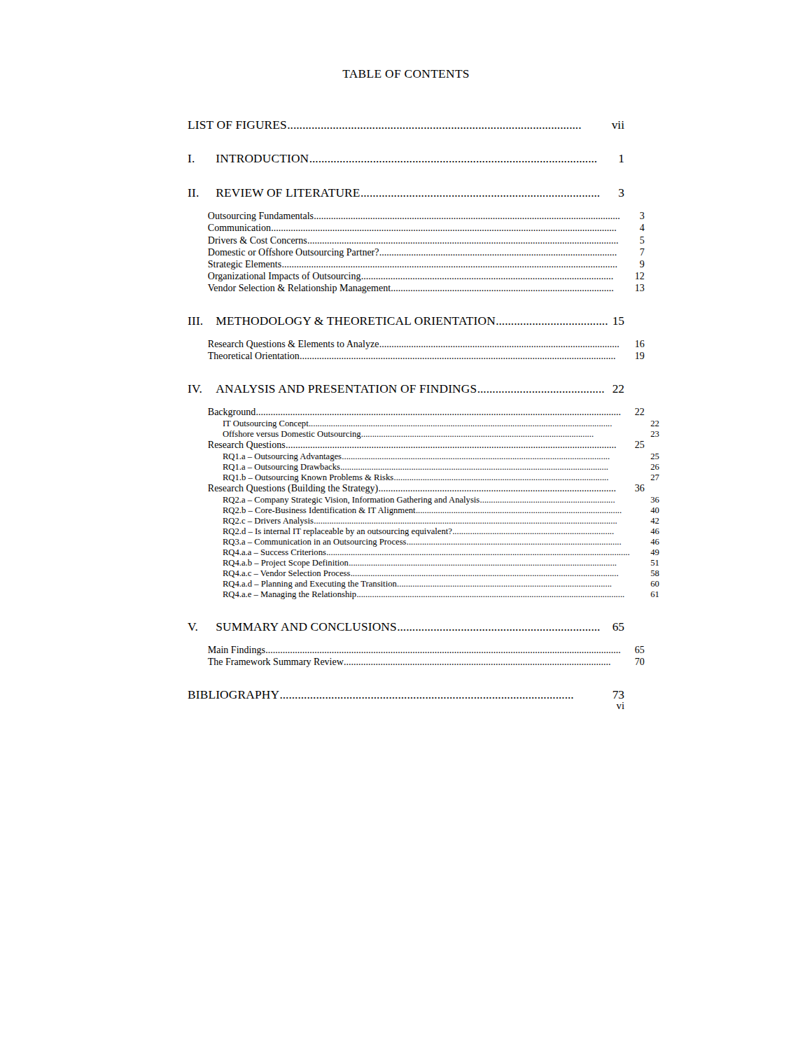TABLE OF CONTENTS
LIST OF FIGURES ................................................................................................. vii
I. INTRODUCTION ............................................................................................... 1
II. REVIEW OF LITERATURE ............................................................................... 3
Outsourcing Fundamentals ............................................................................................................................. 3
Communication ............................................................................................................................................. 4
Drivers & Cost Concerns ............................................................................................................................... 5
Domestic or Offshore Outsourcing Partner? ................................................................................................. 7
Strategic Elements ......................................................................................................................................... 9
Organizational Impacts of Outsourcing ....................................................................................................... 12
Vendor Selection & Relationship Management ........................................................................................... 13
III. METHODOLOGY & THEORETICAL ORIENTATION ..................................... 15
Research Questions & Elements to Analyze .................................................................................................. 16
Theoretical Orientation ................................................................................................................................. 19
IV. ANALYSIS AND PRESENTATION OF FINDINGS .......................................... 22
Background ..................................................................................................................................................... 22
IT Outsourcing Concept ......................................................................................................................................... 22
Offshore versus Domestic Outsourcing ......................................................................................................... 23
Research Questions ....................................................................................................................................... 25
RQ1.a – Outsourcing Advantages ......................................................................................................................... 25
RQ1.a – Outsourcing Drawbacks ......................................................................................................................... 26
RQ1.b – Outsourcing Known Problems & Risks ................................................................................................. 27
Research Questions (Building the Strategy) ................................................................................................. 36
RQ2.a – Company Strategic Vision, Information Gathering and Analysis ............................................................. 36
RQ2.b – Core-Business Identification & IT Alignment ............................................................................................. 40
RQ2.c – Drivers Analysis ......................................................................................................................................... 42
RQ2.d – Is internal IT replaceable by an outsourcing equivalent? ......................................................................... 46
RQ3.a – Communication in an Outsourcing Process ................................................................................................. 46
RQ4.a.a – Success Criterions ......................................................................................................................................... 49
RQ4.a.b – Project Scope Definition ......................................................................................................................... 51
RQ4.a.c – Vendor Selection Process ......................................................................................................................... 58
RQ4.a.d – Planning and Executing the Transition ................................................................................................. 60
RQ4.a.e – Managing the Relationship ......................................................................................................................... 61
V. SUMMARY AND CONCLUSIONS ................................................................... 65
Main Findings ................................................................................................................................................. 65
The Framework Summary Review ............................................................................................................. 70
BIBLIOGRAPHY ................................................................................................. 73
vi